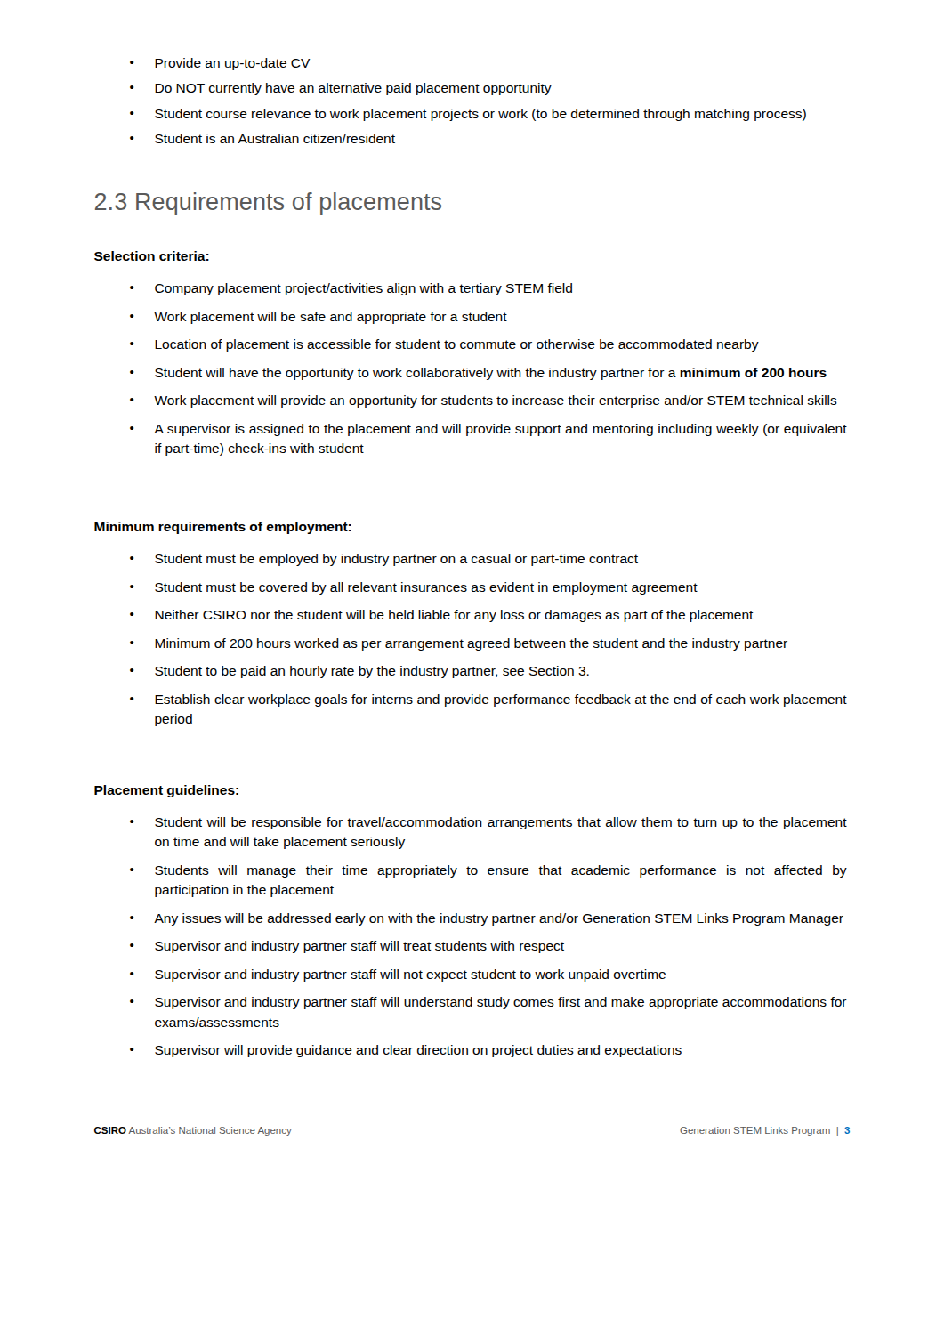Provide an up-to-date CV
Do NOT currently have an alternative paid placement opportunity
Student course relevance to work placement projects or work (to be determined through matching process)
Student is an Australian citizen/resident
2.3 Requirements of placements
Selection criteria:
Company placement project/activities align with a tertiary STEM field
Work placement will be safe and appropriate for a student
Location of placement is accessible for student to commute or otherwise be accommodated nearby
Student will have the opportunity to work collaboratively with the industry partner for a minimum of 200 hours
Work placement will provide an opportunity for students to increase their enterprise and/or STEM technical skills
A supervisor is assigned to the placement and will provide support and mentoring including weekly (or equivalent if part-time) check-ins with student
Minimum requirements of employment:
Student must be employed by industry partner on a casual or part-time contract
Student must be covered by all relevant insurances as evident in employment agreement
Neither CSIRO nor the student will be held liable for any loss or damages as part of the placement
Minimum of 200 hours worked as per arrangement agreed between the student and the industry partner
Student to be paid an hourly rate by the industry partner, see Section 3.
Establish clear workplace goals for interns and provide performance feedback at the end of each work placement period
Placement guidelines:
Student will be responsible for travel/accommodation arrangements that allow them to turn up to the placement on time and will take placement seriously
Students will manage their time appropriately to ensure that academic performance is not affected by participation in the placement
Any issues will be addressed early on with the industry partner and/or Generation STEM Links Program Manager
Supervisor and industry partner staff will treat students with respect
Supervisor and industry partner staff will not expect student to work unpaid overtime
Supervisor and industry partner staff will understand study comes first and make appropriate accommodations for exams/assessments
Supervisor will provide guidance and clear direction on project duties and expectations
CSIRO Australia’s National Science Agency
Generation STEM Links Program | 3